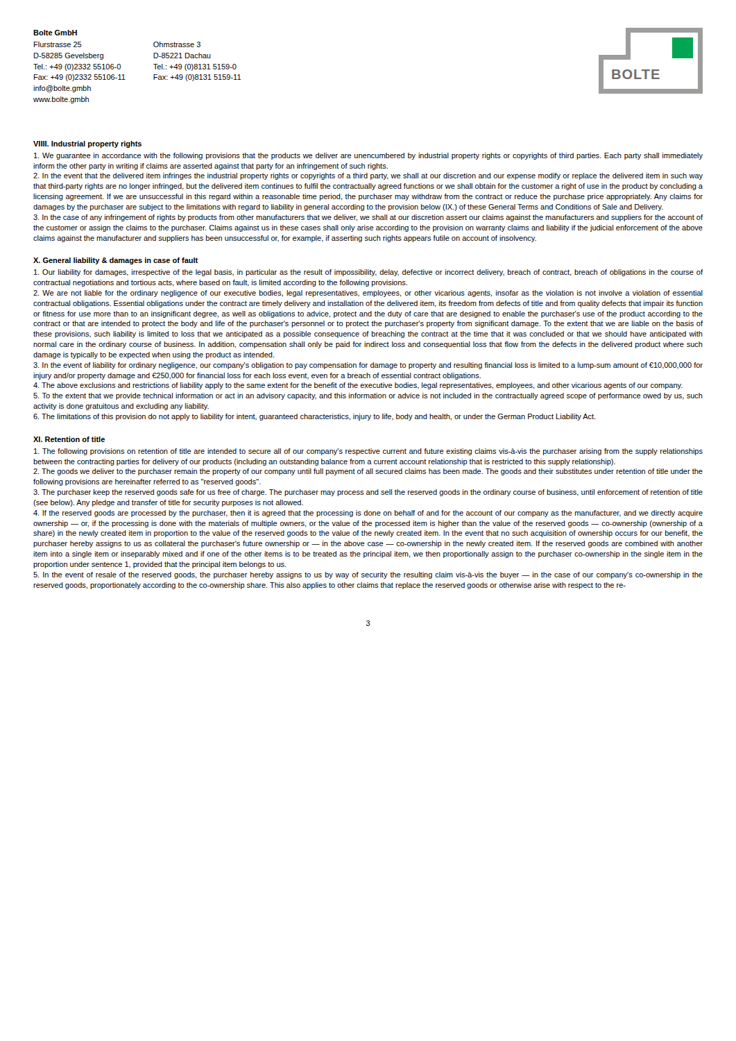Bolte GmbH
Flurstrasse 25
D-58285 Gevelsberg
Tel.: +49 (0)2332 55106-0
Fax: +49 (0)2332 55106-11
info@bolte.gmbh
www.bolte.gmbh
Ohmstrasse 3
D-85221 Dachau
Tel.: +49 (0)8131 5159-0
Fax: +49 (0)8131 5159-11
BOLTE
VIIII. Industrial property rights
1. We guarantee in accordance with the following provisions that the products we deliver are unencumbered by industrial property rights or copyrights of third parties. Each party shall immediately inform the other party in writing if claims are asserted against that party for an infringement of such rights.
2. In the event that the delivered item infringes the industrial property rights or copyrights of a third party, we shall at our discretion and our expense modify or replace the delivered item in such way that third-party rights are no longer infringed, but the delivered item continues to fulfil the contractually agreed functions or we shall obtain for the customer a right of use in the product by concluding a licensing agreement. If we are unsuccessful in this regard within a reasonable time period, the purchaser may withdraw from the contract or reduce the purchase price appropriately. Any claims for damages by the purchaser are subject to the limitations with regard to liability in general according to the provision below (IX.) of these General Terms and Conditions of Sale and Delivery.
3. In the case of any infringement of rights by products from other manufacturers that we deliver, we shall at our discretion assert our claims against the manufacturers and suppliers for the account of the customer or assign the claims to the purchaser. Claims against us in these cases shall only arise according to the provision on warranty claims and liability if the judicial enforcement of the above claims against the manufacturer and suppliers has been unsuccessful or, for example, if asserting such rights appears futile on account of insolvency.
X. General liability & damages in case of fault
1. Our liability for damages, irrespective of the legal basis, in particular as the result of impossibility, delay, defective or incorrect delivery, breach of contract, breach of obligations in the course of contractual negotiations and tortious acts, where based on fault, is limited according to the following provisions.
2. We are not liable for the ordinary negligence of our executive bodies, legal representatives, employees, or other vicarious agents, insofar as the violation is not involve a violation of essential contractual obligations. Essential obligations under the contract are timely delivery and installation of the delivered item, its freedom from defects of title and from quality defects that impair its function or fitness for use more than to an insignificant degree, as well as obligations to advice, protect and the duty of care that are designed to enable the purchaser's use of the product according to the contract or that are intended to protect the body and life of the purchaser's personnel or to protect the purchaser's property from significant damage. To the extent that we are liable on the basis of these provisions, such liability is limited to loss that we anticipated as a possible consequence of breaching the contract at the time that it was concluded or that we should have anticipated with normal care in the ordinary course of business. In addition, compensation shall only be paid for indirect loss and consequential loss that flow from the defects in the delivered product where such damage is typically to be expected when using the product as intended.
3. In the event of liability for ordinary negligence, our company's obligation to pay compensation for damage to property and resulting financial loss is limited to a lump-sum amount of €10,000,000 for injury and/or property damage and €250,000 for financial loss for each loss event, even for a breach of essential contract obligations.
4. The above exclusions and restrictions of liability apply to the same extent for the benefit of the executive bodies, legal representatives, employees, and other vicarious agents of our company.
5. To the extent that we provide technical information or act in an advisory capacity, and this information or advice is not included in the contractually agreed scope of performance owed by us, such activity is done gratuitous and excluding any liability.
6. The limitations of this provision do not apply to liability for intent, guaranteed characteristics, injury to life, body and health, or under the German Product Liability Act.
XI. Retention of title
1. The following provisions on retention of title are intended to secure all of our company's respective current and future existing claims vis-à-vis the purchaser arising from the supply relationships between the contracting parties for delivery of our products (including an outstanding balance from a current account relationship that is restricted to this supply relationship).
2. The goods we deliver to the purchaser remain the property of our company until full payment of all secured claims has been made. The goods and their substitutes under retention of title under the following provisions are hereinafter referred to as "reserved goods".
3. The purchaser keep the reserved goods safe for us free of charge. The purchaser may process and sell the reserved goods in the ordinary course of business, until enforcement of retention of title (see below). Any pledge and transfer of title for security purposes is not allowed.
4. If the reserved goods are processed by the purchaser, then it is agreed that the processing is done on behalf of and for the account of our company as the manufacturer, and we directly acquire ownership — or, if the processing is done with the materials of multiple owners, or the value of the processed item is higher than the value of the reserved goods — co-ownership (ownership of a share) in the newly created item in proportion to the value of the reserved goods to the value of the newly created item. In the event that no such acquisition of ownership occurs for our benefit, the purchaser hereby assigns to us as collateral the purchaser's future ownership or — in the above case — co-ownership in the newly created item. If the reserved goods are combined with another item into a single item or inseparably mixed and if one of the other items is to be treated as the principal item, we then proportionally assign to the purchaser co-ownership in the single item in the proportion under sentence 1, provided that the principal item belongs to us.
5. In the event of resale of the reserved goods, the purchaser hereby assigns to us by way of security the resulting claim vis-à-vis the buyer — in the case of our company's co-ownership in the reserved goods, proportionately according to the co-ownership share. This also applies to other claims that replace the reserved goods or otherwise arise with respect to the re-
3